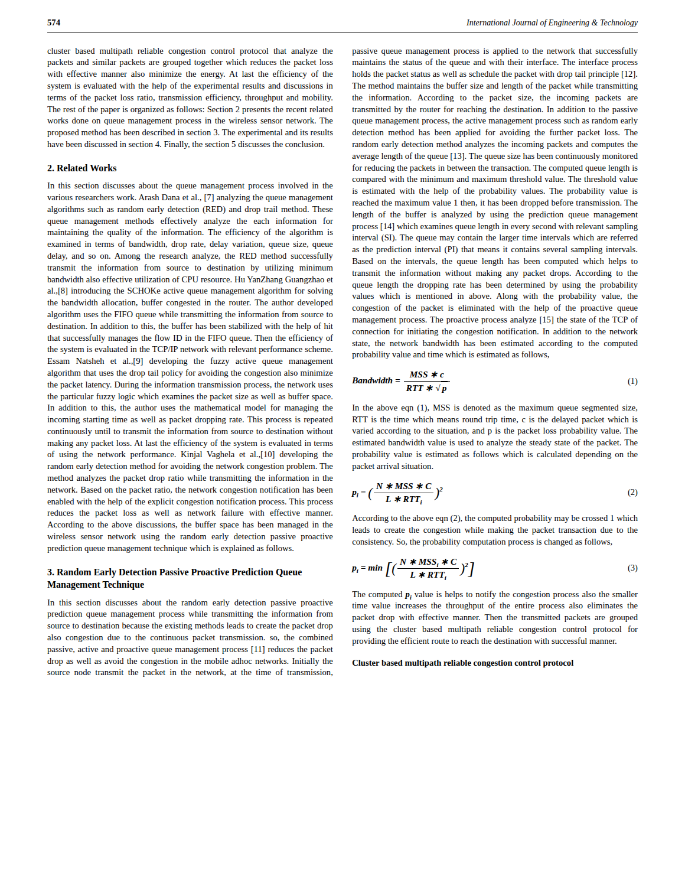574 International Journal of Engineering & Technology
cluster based multipath reliable congestion control protocol that analyze the packets and similar packets are grouped together which reduces the packet loss with effective manner also minimize the energy. At last the efficiency of the system is evaluated with the help of the experimental results and discussions in terms of the packet loss ratio, transmission efficiency, throughput and mobility. The rest of the paper is organized as follows: Section 2 presents the recent related works done on queue management process in the wireless sensor network. The proposed method has been described in section 3. The experimental and its results have been discussed in section 4. Finally, the section 5 discusses the conclusion.
2. Related Works
In this section discusses about the queue management process involved in the various researchers work. Arash Dana et al., [7] analyzing the queue management algorithms such as random early detection (RED) and drop trail method. These queue management methods effectively analyze the each information for maintaining the quality of the information. The efficiency of the algorithm is examined in terms of bandwidth, drop rate, delay variation, queue size, queue delay, and so on. Among the research analyze, the RED method successfully transmit the information from source to destination by utilizing minimum bandwidth also effective utilization of CPU resource. Hu YanZhang Guangzhao et al.,[8] introducing the SCHOKe active queue management algorithm for solving the bandwidth allocation, buffer congested in the router. The author developed algorithm uses the FIFO queue while transmitting the information from source to destination. In addition to this, the buffer has been stabilized with the help of hit that successfully manages the flow ID in the FIFO queue. Then the efficiency of the system is evaluated in the TCP/IP network with relevant performance scheme. Essam Natsheh et al.,[9] developing the fuzzy active queue management algorithm that uses the drop tail policy for avoiding the congestion also minimize the packet latency. During the information transmission process, the network uses the particular fuzzy logic which examines the packet size as well as buffer space. In addition to this, the author uses the mathematical model for managing the incoming starting time as well as packet dropping rate. This process is repeated continuously until to transmit the information from source to destination without making any packet loss. At last the efficiency of the system is evaluated in terms of using the network performance. Kinjal Vaghela et al.,[10] developing the random early detection method for avoiding the network congestion problem. The method analyzes the packet drop ratio while transmitting the information in the network. Based on the packet ratio, the network congestion notification has been enabled with the help of the explicit congestion notification process. This process reduces the packet loss as well as network failure with effective manner. According to the above discussions, the buffer space has been managed in the wireless sensor network using the random early detection passive proactive prediction queue management technique which is explained as follows.
3. Random Early Detection Passive Proactive Prediction Queue Management Technique
In this section discusses about the random early detection passive proactive prediction queue management process while transmitting the information from source to destination because the existing methods leads to create the packet drop also congestion due to the continuous packet transmission. so, the combined passive, active and proactive queue management process [11] reduces the packet drop as well as avoid the congestion in the mobile adhoc networks. Initially the source node transmit the packet in the network, at the time of transmission, passive queue management process is applied to the network that successfully maintains the status of the queue and with their interface. The interface process holds the packet status as well as schedule the packet with drop tail principle [12]. The method maintains the buffer size and length of the packet while transmitting the information. According to the packet size, the incoming packets are transmitted by the router for reaching the destination. In addition to the passive queue management process, the active management process such as random early detection method has been applied for avoiding the further packet loss. The random early detection method analyzes the incoming packets and computes the average length of the queue [13]. The queue size has been continuously monitored for reducing the packets in between the transaction. The computed queue length is compared with the minimum and maximum threshold value. The threshold value is estimated with the help of the probability values. The probability value is reached the maximum value 1 then, it has been dropped before transmission. The length of the buffer is analyzed by using the prediction queue management process [14] which examines queue length in every second with relevant sampling interval (SI). The queue may contain the larger time intervals which are referred as the prediction interval (PI) that means it contains several sampling intervals. Based on the intervals, the queue length has been computed which helps to transmit the information without making any packet drops. According to the queue length the dropping rate has been determined by using the probability values which is mentioned in above. Along with the probability value, the congestion of the packet is eliminated with the help of the proactive queue management process. The proactive process analyze [15] the state of the TCP of connection for initiating the congestion notification. In addition to the network state, the network bandwidth has been estimated according to the computed probability value and time which is estimated as follows,
Bandwidth = MSS ∗ c RTT ∗ √p (1)
In the above eqn (1), MSS is denoted as the maximum queue segmented size, RTT is the time which means round trip time, c is the delayed packet which is varied according to the situation, and p is the packet loss probability value. The estimated bandwidth value is used to analyze the steady state of the packet. The probability value is estimated as follows which is calculated depending on the packet arrival situation.
pi = (N ∗ MSS ∗ C L ∗ RTTi)2 (2)
According to the above eqn (2), the computed probability may be crossed 1 which leads to create the congestion while making the packet transaction due to the consistency. So, the probability computation process is changed as follows,
pi = min [(N ∗ MSSi ∗ C L ∗ RTTi)2] (3)
The computed pi value is helps to notify the congestion process also the smaller time value increases the throughput of the entire process also eliminates the packet drop with effective manner. Then the transmitted packets are grouped using the cluster based multipath reliable congestion control protocol for providing the efficient route to reach the destination with successful manner.
Cluster based multipath reliable congestion control protocol